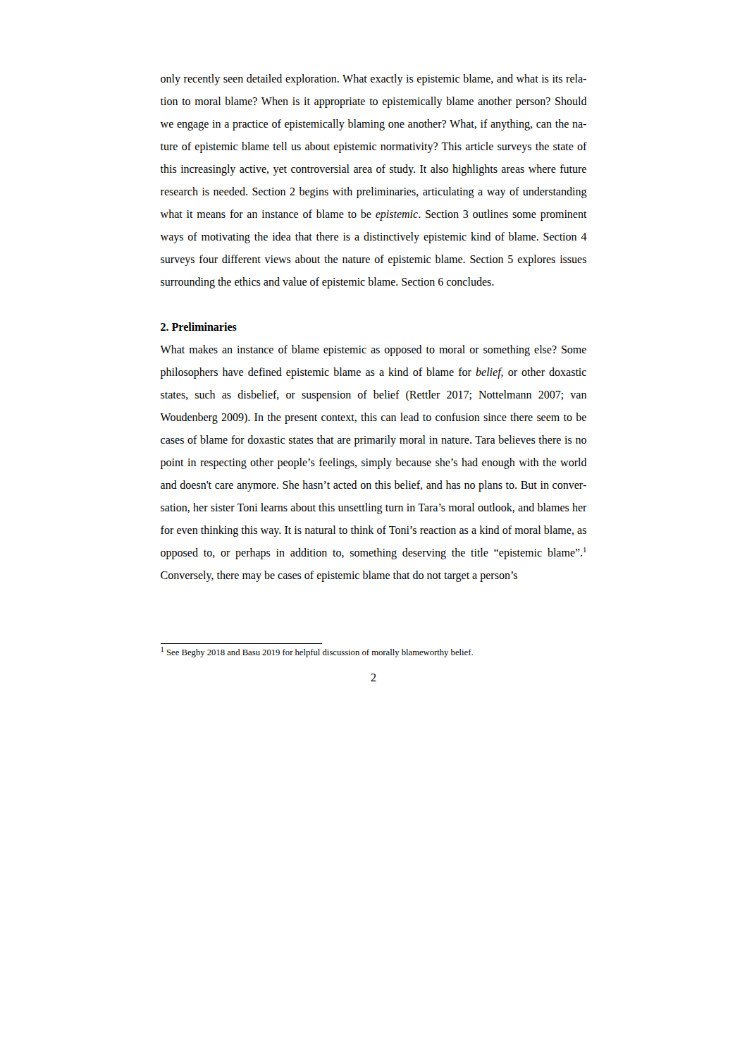only recently seen detailed exploration. What exactly is epistemic blame, and what is its relation to moral blame? When is it appropriate to epistemically blame another person? Should we engage in a practice of epistemically blaming one another? What, if anything, can the nature of epistemic blame tell us about epistemic normativity? This article surveys the state of this increasingly active, yet controversial area of study. It also highlights areas where future research is needed. Section 2 begins with preliminaries, articulating a way of understanding what it means for an instance of blame to be epistemic. Section 3 outlines some prominent ways of motivating the idea that there is a distinctively epistemic kind of blame. Section 4 surveys four different views about the nature of epistemic blame. Section 5 explores issues surrounding the ethics and value of epistemic blame. Section 6 concludes.
2. Preliminaries
What makes an instance of blame epistemic as opposed to moral or something else? Some philosophers have defined epistemic blame as a kind of blame for belief, or other doxastic states, such as disbelief, or suspension of belief (Rettler 2017; Nottelmann 2007; van Woudenberg 2009). In the present context, this can lead to confusion since there seem to be cases of blame for doxastic states that are primarily moral in nature. Tara believes there is no point in respecting other people’s feelings, simply because she’s had enough with the world and doesn't care anymore. She hasn’t acted on this belief, and has no plans to. But in conversation, her sister Toni learns about this unsettling turn in Tara’s moral outlook, and blames her for even thinking this way. It is natural to think of Toni’s reaction as a kind of moral blame, as opposed to, or perhaps in addition to, something deserving the title “epistemic blame”.1 Conversely, there may be cases of epistemic blame that do not target a person’s
1 See Begby 2018 and Basu 2019 for helpful discussion of morally blameworthy belief.
2